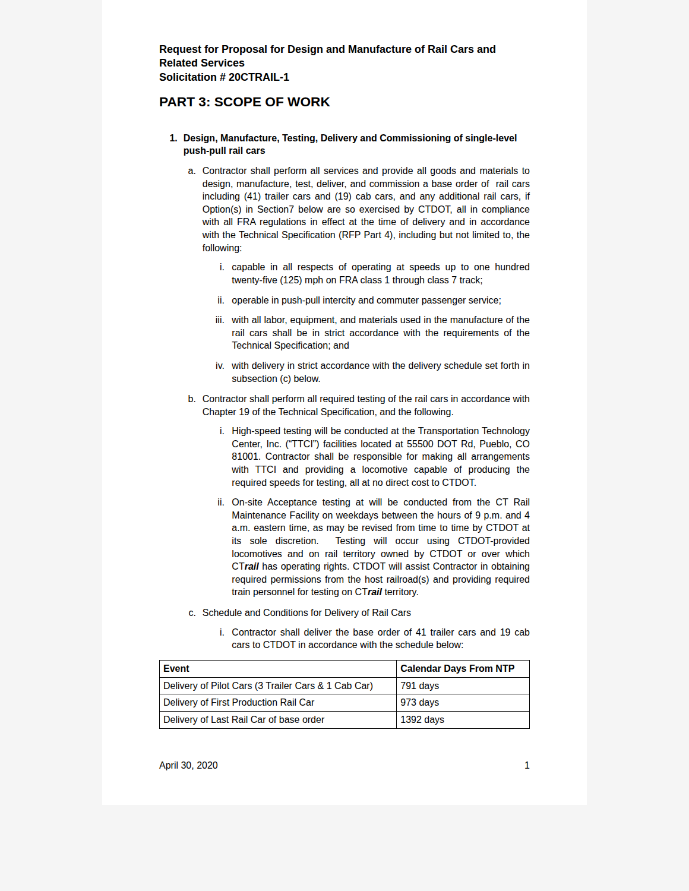Request for Proposal for Design and Manufacture of Rail Cars and Related Services
Solicitation # 20CTRAIL-1
PART 3: SCOPE OF WORK
Design, Manufacture, Testing, Delivery and Commissioning of single-level push-pull rail cars
Contractor shall perform all services and provide all goods and materials to design, manufacture, test, deliver, and commission a base order of rail cars including (41) trailer cars and (19) cab cars, and any additional rail cars, if Option(s) in Section7 below are so exercised by CTDOT, all in compliance with all FRA regulations in effect at the time of delivery and in accordance with the Technical Specification (RFP Part 4), including but not limited to, the following:
capable in all respects of operating at speeds up to one hundred twenty-five (125) mph on FRA class 1 through class 7 track;
operable in push-pull intercity and commuter passenger service;
with all labor, equipment, and materials used in the manufacture of the rail cars shall be in strict accordance with the requirements of the Technical Specification; and
with delivery in strict accordance with the delivery schedule set forth in subsection (c) below.
Contractor shall perform all required testing of the rail cars in accordance with Chapter 19 of the Technical Specification, and the following.
High-speed testing will be conducted at the Transportation Technology Center, Inc. (“TTCI”) facilities located at 55500 DOT Rd, Pueblo, CO 81001. Contractor shall be responsible for making all arrangements with TTCI and providing a locomotive capable of producing the required speeds for testing, all at no direct cost to CTDOT.
On-site Acceptance testing at will be conducted from the CT Rail Maintenance Facility on weekdays between the hours of 9 p.m. and 4 a.m. eastern time, as may be revised from time to time by CTDOT at its sole discretion. Testing will occur using CTDOT-provided locomotives and on rail territory owned by CTDOT or over which CTrail has operating rights. CTDOT will assist Contractor in obtaining required permissions from the host railroad(s) and providing required train personnel for testing on CTrail territory.
Schedule and Conditions for Delivery of Rail Cars
Contractor shall deliver the base order of 41 trailer cars and 19 cab cars to CTDOT in accordance with the schedule below:
| Event | Calendar Days From NTP |
| --- | --- |
| Delivery of Pilot Cars (3 Trailer Cars & 1 Cab Car) | 791 days |
| Delivery of First Production Rail Car | 973 days |
| Delivery of Last Rail Car of base order | 1392 days |
April 30, 2020
1